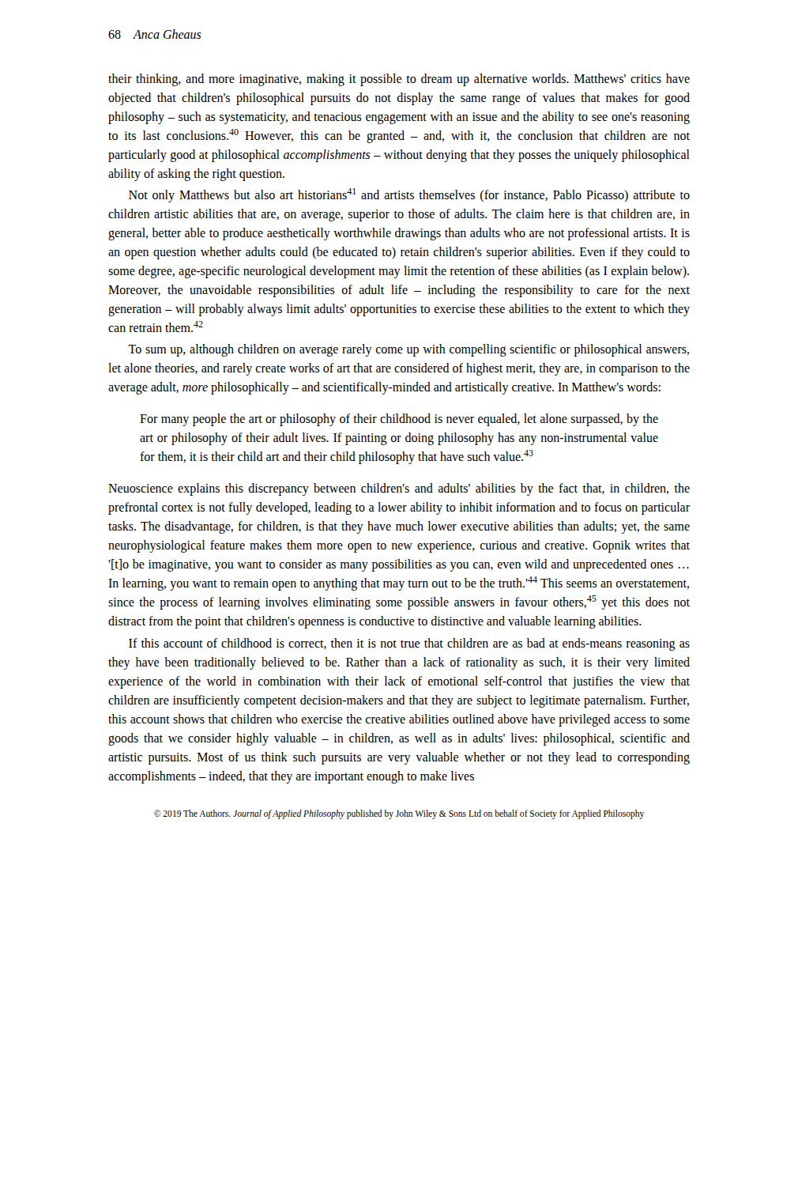68 Anca Gheaus
their thinking, and more imaginative, making it possible to dream up alternative worlds. Matthews' critics have objected that children's philosophical pursuits do not display the same range of values that makes for good philosophy – such as systematicity, and tenacious engagement with an issue and the ability to see one's reasoning to its last conclusions.40 However, this can be granted – and, with it, the conclusion that children are not particularly good at philosophical accomplishments – without denying that they posses the uniquely philosophical ability of asking the right question.
Not only Matthews but also art historians41 and artists themselves (for instance, Pablo Picasso) attribute to children artistic abilities that are, on average, superior to those of adults. The claim here is that children are, in general, better able to produce aesthetically worthwhile drawings than adults who are not professional artists. It is an open question whether adults could (be educated to) retain children's superior abilities. Even if they could to some degree, age-specific neurological development may limit the retention of these abilities (as I explain below). Moreover, the unavoidable responsibilities of adult life – including the responsibility to care for the next generation – will probably always limit adults' opportunities to exercise these abilities to the extent to which they can retrain them.42
To sum up, although children on average rarely come up with compelling scientific or philosophical answers, let alone theories, and rarely create works of art that are considered of highest merit, they are, in comparison to the average adult, more philosophically – and scientifically-minded and artistically creative. In Matthew's words:
For many people the art or philosophy of their childhood is never equaled, let alone surpassed, by the art or philosophy of their adult lives. If painting or doing philosophy has any non-instrumental value for them, it is their child art and their child philosophy that have such value.43
Neuoscience explains this discrepancy between children's and adults' abilities by the fact that, in children, the prefrontal cortex is not fully developed, leading to a lower ability to inhibit information and to focus on particular tasks. The disadvantage, for children, is that they have much lower executive abilities than adults; yet, the same neurophysiological feature makes them more open to new experience, curious and creative. Gopnik writes that '[t]o be imaginative, you want to consider as many possibilities as you can, even wild and unprecedented ones … In learning, you want to remain open to anything that may turn out to be the truth.'44 This seems an overstatement, since the process of learning involves eliminating some possible answers in favour others,45 yet this does not distract from the point that children's openness is conductive to distinctive and valuable learning abilities.
If this account of childhood is correct, then it is not true that children are as bad at ends-means reasoning as they have been traditionally believed to be. Rather than a lack of rationality as such, it is their very limited experience of the world in combination with their lack of emotional self-control that justifies the view that children are insufficiently competent decision-makers and that they are subject to legitimate paternalism. Further, this account shows that children who exercise the creative abilities outlined above have privileged access to some goods that we consider highly valuable – in children, as well as in adults' lives: philosophical, scientific and artistic pursuits. Most of us think such pursuits are very valuable whether or not they lead to corresponding accomplishments – indeed, that they are important enough to make lives
© 2019 The Authors. Journal of Applied Philosophy published by John Wiley & Sons Ltd on behalf of Society for Applied Philosophy